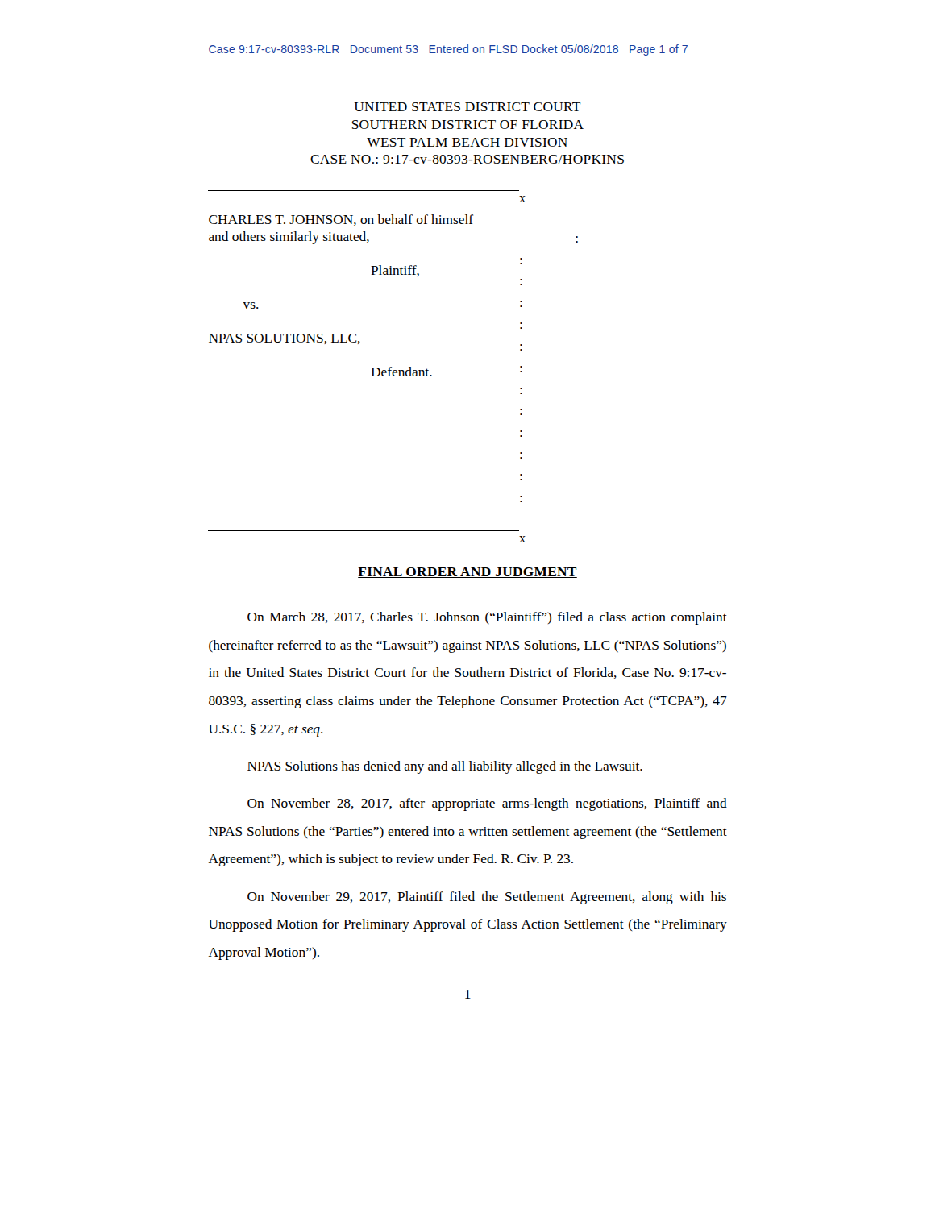Case 9:17-cv-80393-RLR Document 53 Entered on FLSD Docket 05/08/2018 Page 1 of 7
UNITED STATES DISTRICT COURT
SOUTHERN DISTRICT OF FLORIDA
WEST PALM BEACH DIVISION
CASE NO.: 9:17-cv-80393-ROSENBERG/HOPKINS
| | x | |
| CHARLES T. JOHNSON, on behalf of himself and others similarly situated, Plaintiff, vs. NPAS SOLUTIONS, LLC, Defendant. | : : : : : : : : : : : : : | |
| | x | |
FINAL ORDER AND JUDGMENT
On March 28, 2017, Charles T. Johnson (“Plaintiff”) filed a class action complaint (hereinafter referred to as the “Lawsuit”) against NPAS Solutions, LLC (“NPAS Solutions”) in the United States District Court for the Southern District of Florida, Case No. 9:17-cv-80393, asserting class claims under the Telephone Consumer Protection Act (“TCPA”), 47 U.S.C. § 227, et seq.
NPAS Solutions has denied any and all liability alleged in the Lawsuit.
On November 28, 2017, after appropriate arms-length negotiations, Plaintiff and NPAS Solutions (the “Parties”) entered into a written settlement agreement (the “Settlement Agreement”), which is subject to review under Fed. R. Civ. P. 23.
On November 29, 2017, Plaintiff filed the Settlement Agreement, along with his Unopposed Motion for Preliminary Approval of Class Action Settlement (the “Preliminary Approval Motion”).
1